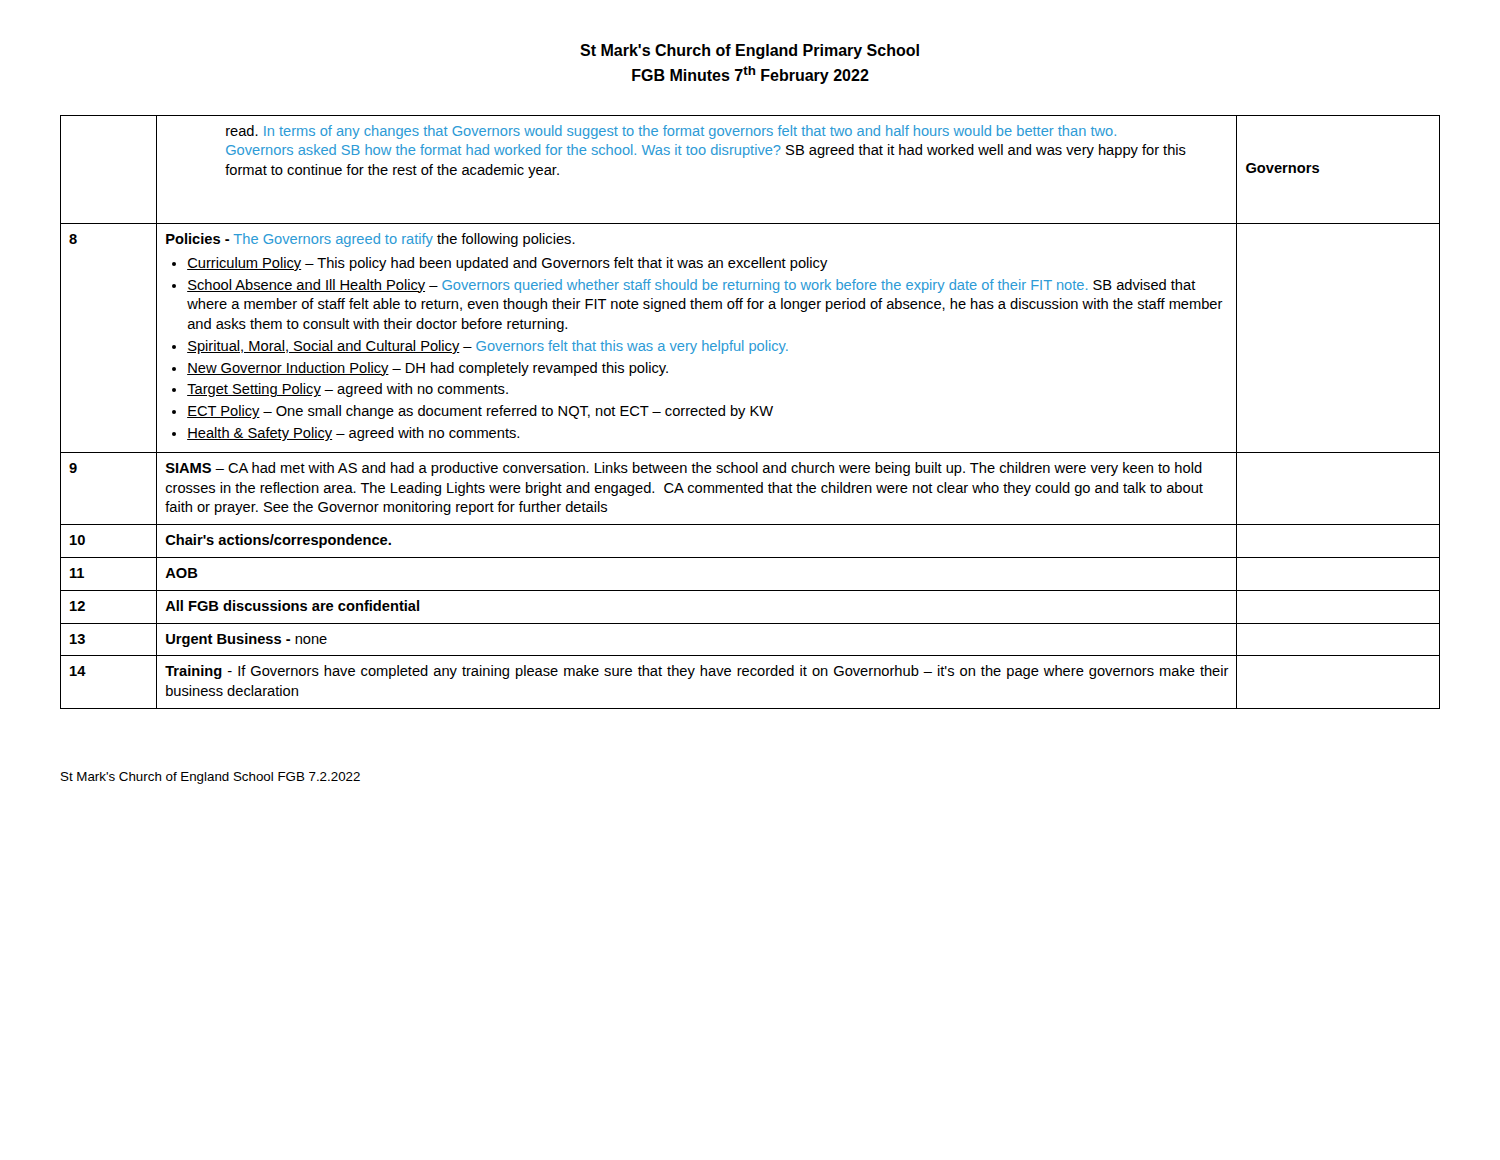St Mark's Church of England Primary School
FGB Minutes 7th February 2022
| | read. In terms of any changes that Governors would suggest to the format governors felt that two and half hours would be better than two. Governors asked SB how the format had worked for the school. Was it too disruptive? SB agreed that it had worked well and was very happy for this format to continue for the rest of the academic year. | Governors |
| 8 | Policies - The Governors agreed to ratify the following policies. Curriculum Policy – This policy had been updated and Governors felt that it was an excellent policy School Absence and Ill Health Policy – Governors queried whether staff should be returning to work before the expiry date of their FIT note. SB advised that where a member of staff felt able to return, even though their FIT note signed them off for a longer period of absence, he has a discussion with the staff member and asks them to consult with their doctor before returning. Spiritual, Moral, Social and Cultural Policy – Governors felt that this was a very helpful policy. New Governor Induction Policy – DH had completely revamped this policy. Target Setting Policy – agreed with no comments. ECT Policy – One small change as document referred to NQT, not ECT – corrected by KW Health & Safety Policy – agreed with no comments. | |
| 9 | SIAMS – CA had met with AS and had a productive conversation. Links between the school and church were being built up. The children were very keen to hold crosses in the reflection area. The Leading Lights were bright and engaged. CA commented that the children were not clear who they could go and talk to about faith or prayer. See the Governor monitoring report for further details | |
| 10 | Chair's actions/correspondence. | |
| 11 | AOB | |
| 12 | All FGB discussions are confidential | |
| 13 | Urgent Business - none | |
| 14 | Training - If Governors have completed any training please make sure that they have recorded it on Governorhub – it's on the page where governors make their business declaration | |
St Mark's Church of England School FGB 7.2.2022